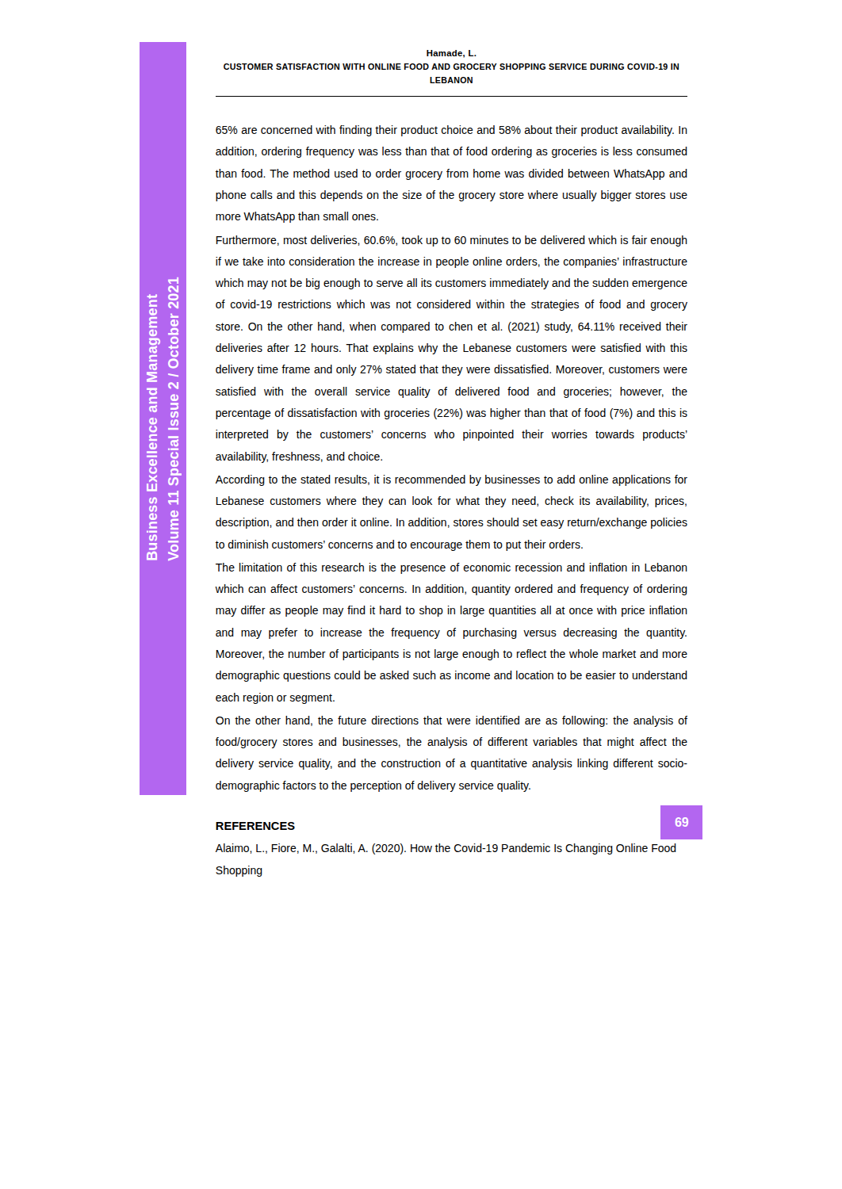Business Excellence and Management
Volume 11 Special Issue 2 / October 2021
Hamade, L.
CUSTOMER SATISFACTION WITH ONLINE FOOD AND GROCERY SHOPPING SERVICE DURING COVID-19 IN
LEBANON
65% are concerned with finding their product choice and 58% about their product availability. In addition, ordering frequency was less than that of food ordering as groceries is less consumed than food. The method used to order grocery from home was divided between WhatsApp and phone calls and this depends on the size of the grocery store where usually bigger stores use more WhatsApp than small ones.
Furthermore, most deliveries, 60.6%, took up to 60 minutes to be delivered which is fair enough if we take into consideration the increase in people online orders, the companies’ infrastructure which may not be big enough to serve all its customers immediately and the sudden emergence of covid-19 restrictions which was not considered within the strategies of food and grocery store. On the other hand, when compared to chen et al. (2021) study, 64.11% received their deliveries after 12 hours. That explains why the Lebanese customers were satisfied with this delivery time frame and only 27% stated that they were dissatisfied. Moreover, customers were satisfied with the overall service quality of delivered food and groceries; however, the percentage of dissatisfaction with groceries (22%) was higher than that of food (7%) and this is interpreted by the customers’ concerns who pinpointed their worries towards products’ availability, freshness, and choice.
According to the stated results, it is recommended by businesses to add online applications for Lebanese customers where they can look for what they need, check its availability, prices, description, and then order it online. In addition, stores should set easy return/exchange policies to diminish customers’ concerns and to encourage them to put their orders.
The limitation of this research is the presence of economic recession and inflation in Lebanon which can affect customers’ concerns. In addition, quantity ordered and frequency of ordering may differ as people may find it hard to shop in large quantities all at once with price inflation and may prefer to increase the frequency of purchasing versus decreasing the quantity. Moreover, the number of participants is not large enough to reflect the whole market and more demographic questions could be asked such as income and location to be easier to understand each region or segment.
On the other hand, the future directions that were identified are as following: the analysis of food/grocery stores and businesses, the analysis of different variables that might affect the delivery service quality, and the construction of a quantitative analysis linking different socio-demographic factors to the perception of delivery service quality.
REFERENCES
Alaimo, L., Fiore, M., Galalti, A. (2020). How the Covid-19 Pandemic Is Changing Online Food Shopping
69